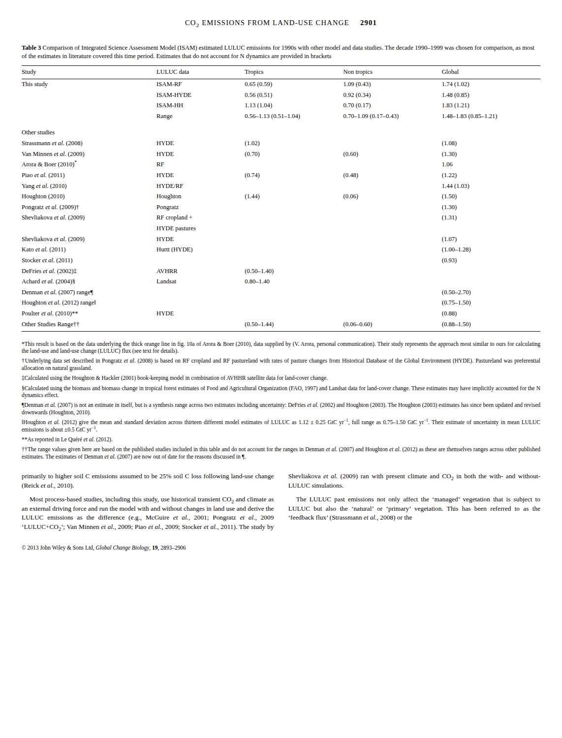CO2 EMISSIONS FROM LAND-USE CHANGE 2901
Table 3 Comparison of Integrated Science Assessment Model (ISAM) estimated LULUC emissions for 1990s with other model and data studies. The decade 1990–1999 was chosen for comparison, as most of the estimates in literature covered this time period. Estimates that do not account for N dynamics are provided in brackets
| Study | LULUC data | Tropics | Non tropics | Global |
| --- | --- | --- | --- | --- |
| This study | ISAM-RF | 0.65 (0.59) | 1.09 (0.43) | 1.74 (1.02) |
| | ISAM-HYDE | 0.56 (0.51) | 0.92 (0.34) | 1.48 (0.85) |
| | ISAM-HH | 1.13 (1.04) | 0.70 (0.17) | 1.83 (1.21) |
| | Range | 0.56–1.13 (0.51–1.04) | 0.70–1.09 (0.17–0.43) | 1.48–1.83 (0.85–1.21) |
| Other studies | | | | |
| Strassmann et al. (2008) | HYDE | (1.02) | | (1.08) |
| Van Minnen et al. (2009) | HYDE | (0.70) | (0.60) | (1.30) |
| Arora & Boer (2010) * | RF | | | 1.06 |
| Piao et al. (2011) | HYDE | (0.74) | (0.48) | (1.22) |
| Yang et al. (2010) | HYDE/RF | | | 1.44 (1.03) |
| Houghton (2010) | Houghton | (1.44) | (0.06) | (1.50) |
| Pongratz et al. (2009)† | Pongratz | | | (1.30) |
| Shevliakova et al. (2009) | RF cropland + | | | (1.31) |
| | HYDE pastures | | | |
| Shevliakova et al. (2009) | HYDE | | | (1.07) |
| Kato et al. (2011) | Hurtt (HYDE) | | | (1.00–1.28) |
| Stocker et al. (2011) | | | | (0.93) |
| DeFries et al. (2002)‡ | AVHRR | (0.50–1.40) | | |
| Achard et al. (2004)§ | Landsat | 0.80–1.40 | | |
| Denman et al. (2007) range¶ | | | | (0.50–2.70) |
| Houghton et al. (2012) range‖ | | | | (0.75–1.50) |
| Poulter et al. (2010)** | HYDE | | | (0.88) |
| Other Studies Range†† | | (0.50–1.44) | (0.06–0.60) | (0.88–1.50) |
*This result is based on the data underlying the thick orange line in fig. 10a of Arora & Boer (2010), data supplied by (V. Arora, personal communication). Their study represents the approach most similar to ours for calculating the land-use and land-use change (LULUC) flux (see text for details).
†Underlying data set described in Pongratz et al. (2008) is based on RF cropland and RF pastureland with rates of pasture changes from Historical Database of the Global Environment (HYDE). Pastureland was preferential allocation on natural grassland.
‡Calculated using the Houghton & Hackler (2001) book-keeping model in combination of AVHHR satellite data for land-cover change.
§Calculated using the biomass and biomass change in tropical forest estimates of Food and Agricultural Organization (FAO, 1997) and Landsat data for land-cover change. These estimates may have implicitly accounted for the N dynamics effect.
¶Denman et al. (2007) is not an estimate in itself, but is a synthesis range across two estimates including uncertainty: DeFries et al. (2002) and Houghton (2003). The Houghton (2003) estimates has since been updated and revised downwards (Houghton, 2010).
‖Houghton et al. (2012) give the mean and standard deviation across thirteen different model estimates of LULUC as 1.12 ± 0.25 GtC yr−1, full range as 0.75–1.50 GtC yr−1. Their estimate of uncertainty in mean LULUC emissions is about ±0.5 GtC yr−1.
**As reported in Le Quéré et al. (2012).
††The range values given here are based on the published studies included in this table and do not account for the ranges in Denman et al. (2007) and Houghton et al. (2012) as these are themselves ranges across other published estimates. The estimates of Denman et al. (2007) are now out of date for the reasons discussed in ¶.
primarily to higher soil C emissions assumed to be 25% soil C loss following land-use change (Reick et al., 2010).
Most process-based studies, including this study, use historical transient CO2 and climate as an external driving force and run the model with and without changes in land use and derive the LULUC emissions as the difference (e.g., McGuire et al., 2001; Pongratz et al., 2009 ‘LULUC+CO2’; Van Minnen et al., 2009; Piao et al., 2009; Stocker et al., 2011). The study by Shevliakova et al. (2009) ran with present climate and CO2 in both the with- and without-LULUC simulations.
The LULUC past emissions not only affect the ‘managed’ vegetation that is subject to LULUC but also the ‘natural’ or ‘primary’ vegetation. This has been referred to as the ‘feedback flux’ (Strassmann et al., 2008) or the
© 2013 John Wiley & Sons Ltd, Global Change Biology, 19, 2893–2906